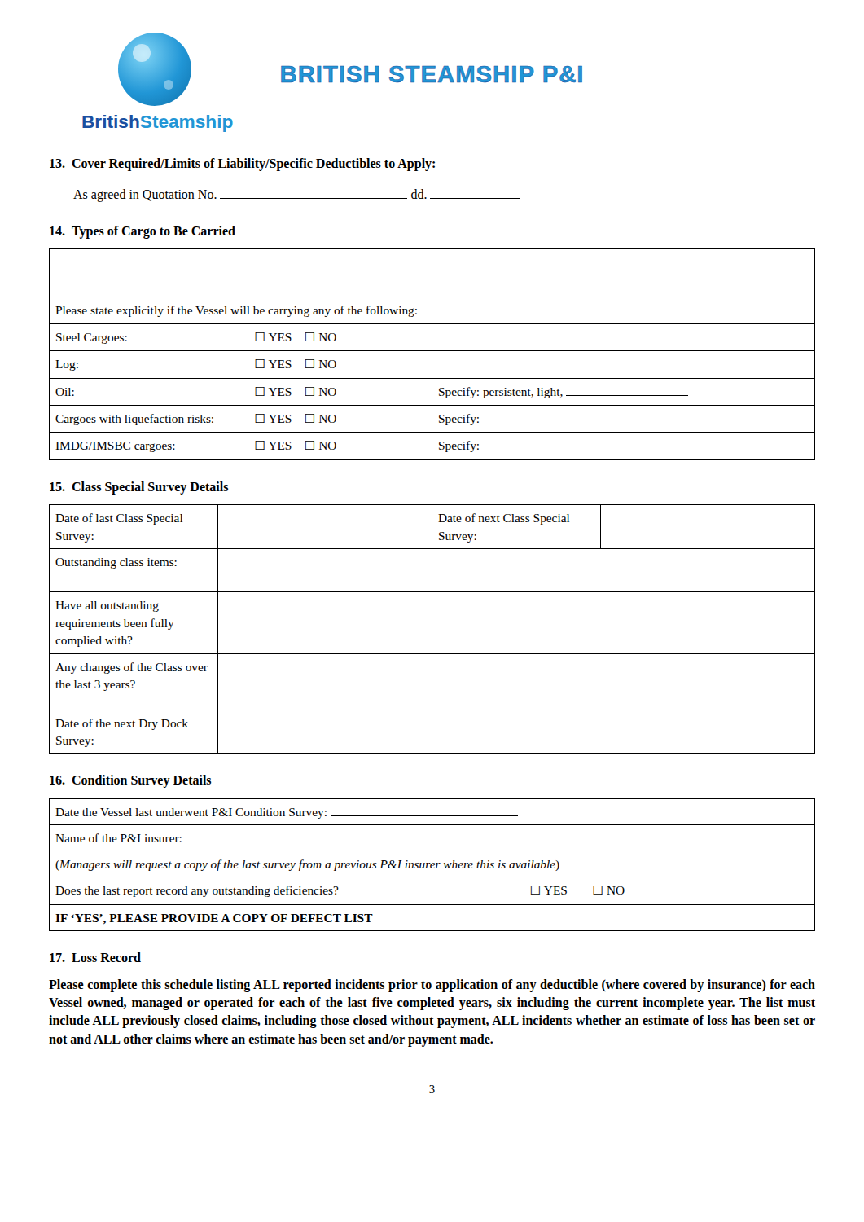British Steamship
BRITISH STEAMSHIP P&I
13. Cover Required/Limits of Liability/Specific Deductibles to Apply:
As agreed in Quotation No. dd.
14. Types of Cargo to Be Carried
| Please state explicitly if the Vessel will be carrying any of the following: |
| Steel Cargoes: | ☐ YES ☐ NO | |
| Log: | ☐ YES ☐ NO | |
| Oil: | ☐ YES ☐ NO | Specify: persistent, light, |
| Cargoes with liquefaction risks: | ☐ YES ☐ NO | Specify: |
| IMDG/IMSBC cargoes: | ☐ YES ☐ NO | Specify: |
15. Class Special Survey Details
| Date of last Class Special Survey: | | Date of next Class Special Survey: | |
| Outstanding class items: | |
| Have all outstanding requirements been fully complied with? | |
| Any changes of the Class over the last 3 years? | |
| Date of the next Dry Dock Survey: | |
16. Condition Survey Details
| Date the Vessel last underwent P&I Condition Survey: |
| Name of the P&I insurer: |
| ( Managers will request a copy of the last survey from a previous P&I insurer where this is available ) |
| Does the last report record any outstanding deficiencies? | ☐ YES ☐ NO |
| IF ‘YES’, PLEASE PROVIDE A COPY OF DEFECT LIST |
17. Loss Record
Please complete this schedule listing ALL reported incidents prior to application of any deductible (where covered by insurance) for each Vessel owned, managed or operated for each of the last five completed years, six including the current incomplete year. The list must include ALL previously closed claims, including those closed without payment, ALL incidents whether an estimate of loss has been set or not and ALL other claims where an estimate has been set and/or payment made.
3